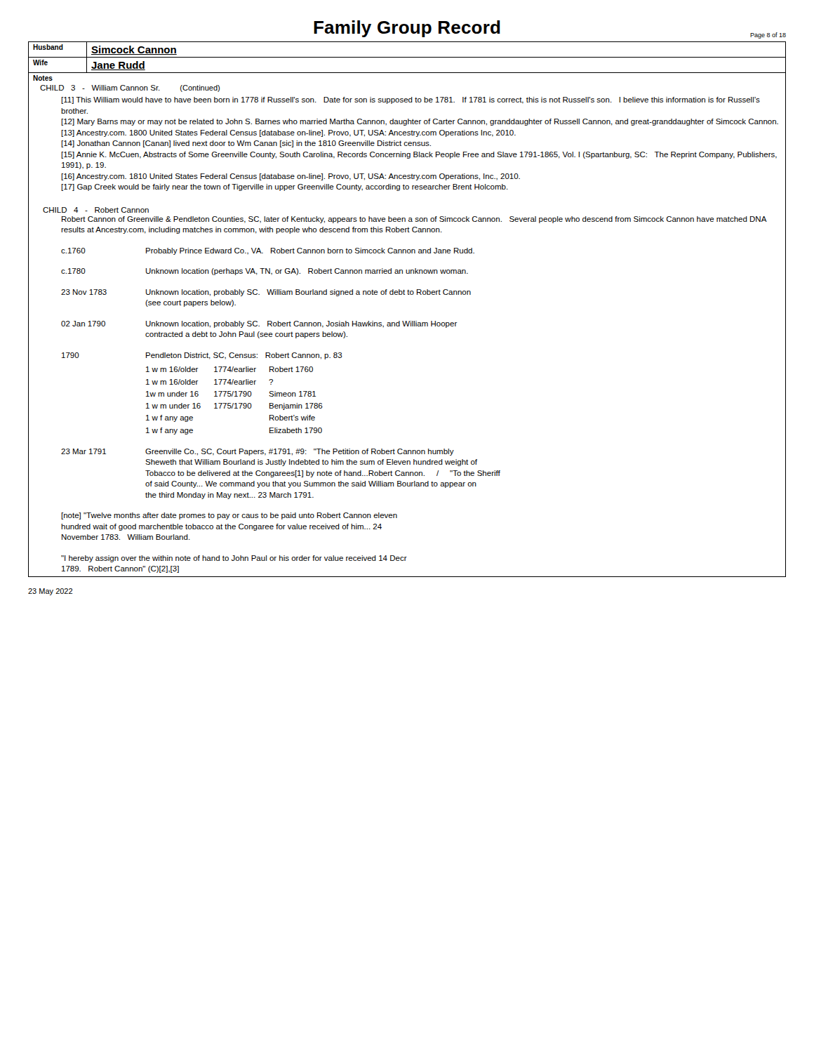Family Group Record
Page 8 of 18
| Husband | Simcock Cannon |
| Wife | Jane Rudd |
| Notes CHILD 3 - William Cannon Sr. (Continued) [11] This William would have to have been born in 1778 if Russell's son. Date for son is supposed to be 1781. If 1781 is correct, this is not Russell's son. I believe this information is for Russell’s brother. [12] Mary Barns may or may not be related to John S. Barnes who married Martha Cannon, daughter of Carter Cannon, granddaughter of Russell Cannon, and great-granddaughter of Simcock Cannon. [13] Ancestry.com. 1800 United States Federal Census [database on-line]. Provo, UT, USA: Ancestry.com Operations Inc, 2010. [14] Jonathan Cannon [Canan] lived next door to Wm Canan [sic] in the 1810 Greenville District census. [15] Annie K. McCuen, Abstracts of Some Greenville County, South Carolina, Records Concerning Black People Free and Slave 1791-1865, Vol. I (Spartanburg, SC: The Reprint Company, Publishers, 1991), p. 19. [16] Ancestry.com. 1810 United States Federal Census [database on-line]. Provo, UT, USA: Ancestry.com Operations, Inc., 2010. [17] Gap Creek would be fairly near the town of Tigerville in upper Greenville County, according to researcher Brent Holcomb. CHILD 4 - Robert Cannon Robert Cannon of Greenville & Pendleton Counties, SC, later of Kentucky, appears to have been a son of Simcock Cannon. Several people who descend from Simcock Cannon have matched DNA results at Ancestry.com, including matches in common, with people who descend from this Robert Cannon. / c.1760 / Probably Prince Edward Co., VA. Robert Cannon born to Simcock Cannon and Jane Rudd. / / c.1780 / Unknown location (perhaps VA, TN, or GA). Robert Cannon married an unknown woman. / / 23 Nov 1783 / Unknown location, probably SC. William Bourland signed a note of debt to Robert Cannon (see court papers below). / / 02 Jan 1790 / Unknown location, probably SC. Robert Cannon, Josiah Hawkins, and William Hooper contracted a debt to John Paul (see court papers below). / / 1790 / Pendleton District, SC, Census: Robert Cannon, p. 83 / 1 w m 16/older / 1774/earlier / Robert 1760 / / 1 w m 16/older / 1774/earlier / ? / / 1w m under 16 / 1775/1790 / Simeon 1781 / / 1 w m under 16 / 1775/1790 / Benjamin 1786 / / 1 w f any age / / Robert’s wife / / 1 w f any age / / Elizabeth 1790 / / / 23 Mar 1791 / Greenville Co., SC, Court Papers, #1791, #9: "The Petition of Robert Cannon humbly Sheweth that William Bourland is Justly Indebted to him the sum of Eleven hundred weight of Tobacco to be delivered at the Congarees[1] by note of hand...Robert Cannon. / "To the Sheriff of said County... We command you that you Summon the said William Bourland to appear on the third Monday in May next... 23 March 1791. / [note] "Twelve months after date promes to pay or caus to be paid unto Robert Cannon eleven hundred wait of good marchentble tobacco at the Congaree for value received of him... 24 November 1783. William Bourland. "I hereby assign over the within note of hand to John Paul or his order for value received 14 Decr 1789. Robert Cannon" (C)[2],[3] |
23 May 2022